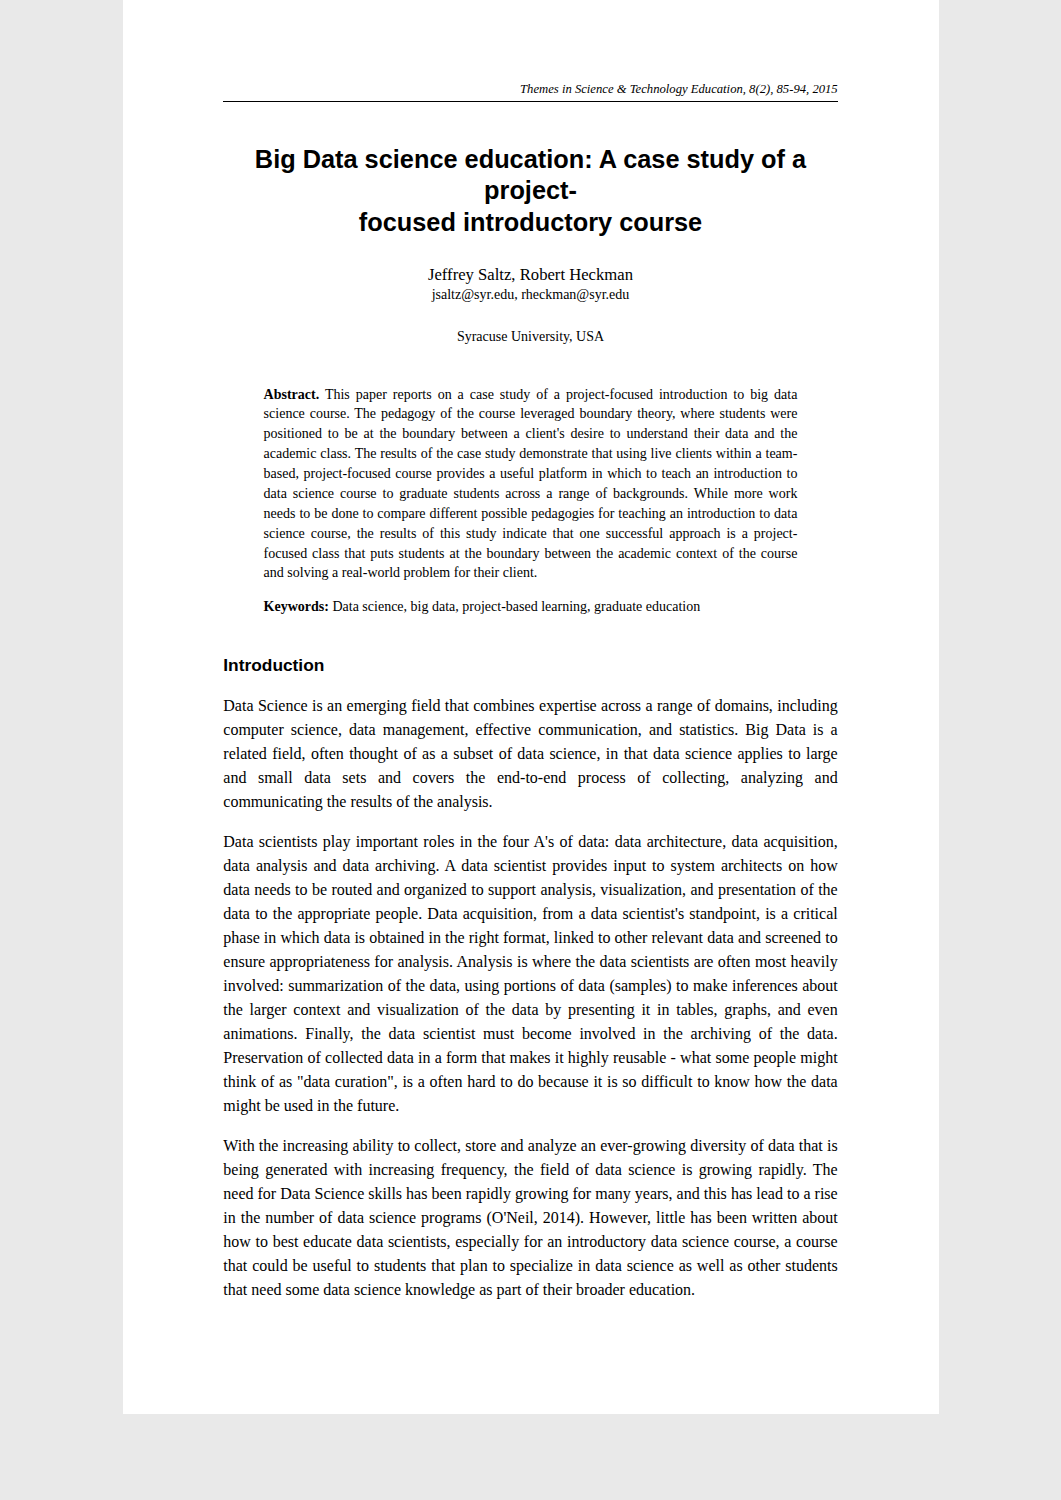Themes in Science & Technology Education, 8(2), 85-94, 2015
Big Data science education: A case study of a project-
focused introductory course
Jeffrey Saltz, Robert Heckman
jsaltz@syr.edu, rheckman@syr.edu
Syracuse University, USA
Abstract. This paper reports on a case study of a project-focused introduction to big data science course. The pedagogy of the course leveraged boundary theory, where students were positioned to be at the boundary between a client's desire to understand their data and the academic class. The results of the case study demonstrate that using live clients within a team-based, project-focused course provides a useful platform in which to teach an introduction to data science course to graduate students across a range of backgrounds. While more work needs to be done to compare different possible pedagogies for teaching an introduction to data science course, the results of this study indicate that one successful approach is a project-focused class that puts students at the boundary between the academic context of the course and solving a real-world problem for their client.
Keywords: Data science, big data, project-based learning, graduate education
Introduction
Data Science is an emerging field that combines expertise across a range of domains, including computer science, data management, effective communication, and statistics. Big Data is a related field, often thought of as a subset of data science, in that data science applies to large and small data sets and covers the end-to-end process of collecting, analyzing and communicating the results of the analysis.
Data scientists play important roles in the four A's of data: data architecture, data acquisition, data analysis and data archiving. A data scientist provides input to system architects on how data needs to be routed and organized to support analysis, visualization, and presentation of the data to the appropriate people. Data acquisition, from a data scientist's standpoint, is a critical phase in which data is obtained in the right format, linked to other relevant data and screened to ensure appropriateness for analysis. Analysis is where the data scientists are often most heavily involved: summarization of the data, using portions of data (samples) to make inferences about the larger context and visualization of the data by presenting it in tables, graphs, and even animations. Finally, the data scientist must become involved in the archiving of the data. Preservation of collected data in a form that makes it highly reusable - what some people might think of as "data curation", is a often hard to do because it is so difficult to know how the data might be used in the future.
With the increasing ability to collect, store and analyze an ever-growing diversity of data that is being generated with increasing frequency, the field of data science is growing rapidly. The need for Data Science skills has been rapidly growing for many years, and this has lead to a rise in the number of data science programs (O'Neil, 2014). However, little has been written about how to best educate data scientists, especially for an introductory data science course, a course that could be useful to students that plan to specialize in data science as well as other students that need some data science knowledge as part of their broader education.